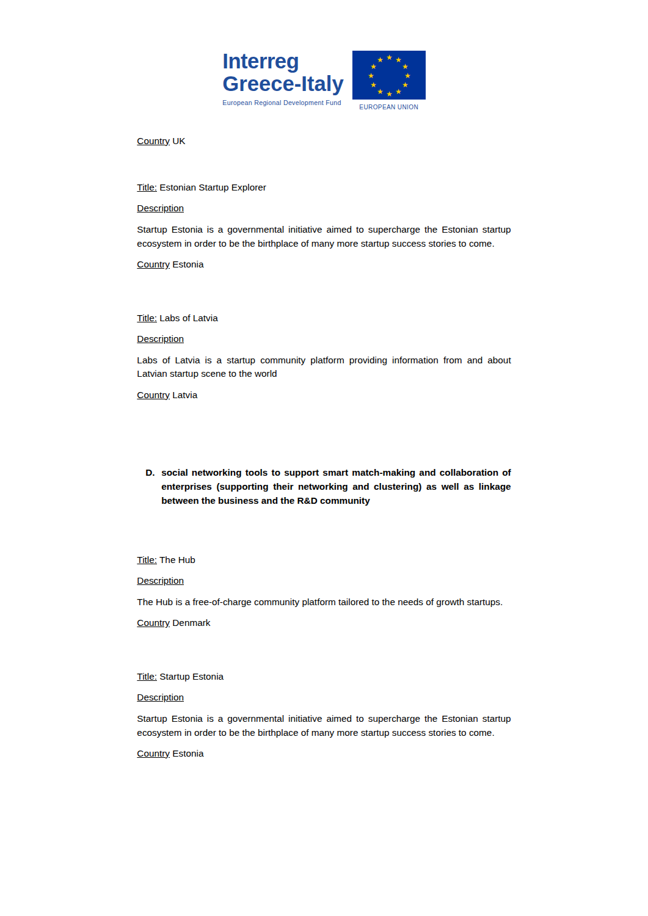Interreg
Greece-Italy
European Regional Development Fund
★ ★ ★ ★ ★ ★ ★ ★ ★ ★ ★ ★ EUROPEAN UNION
Country UK
Title: Estonian Startup Explorer
Description
Startup Estonia is a governmental initiative aimed to supercharge the Estonian startup ecosystem in order to be the birthplace of many more startup success stories to come.
Country Estonia
Title: Labs of Latvia
Description
Labs of Latvia is a startup community platform providing information from and about Latvian startup scene to the world
Country Latvia
D. social networking tools to support smart match-making and collaboration of enterprises (supporting their networking and clustering) as well as linkage between the business and the R&D community
Title: The Hub
Description
The Hub is a free-of-charge community platform tailored to the needs of growth startups.
Country Denmark
Title: Startup Estonia
Description
Startup Estonia is a governmental initiative aimed to supercharge the Estonian startup ecosystem in order to be the birthplace of many more startup success stories to come.
Country Estonia